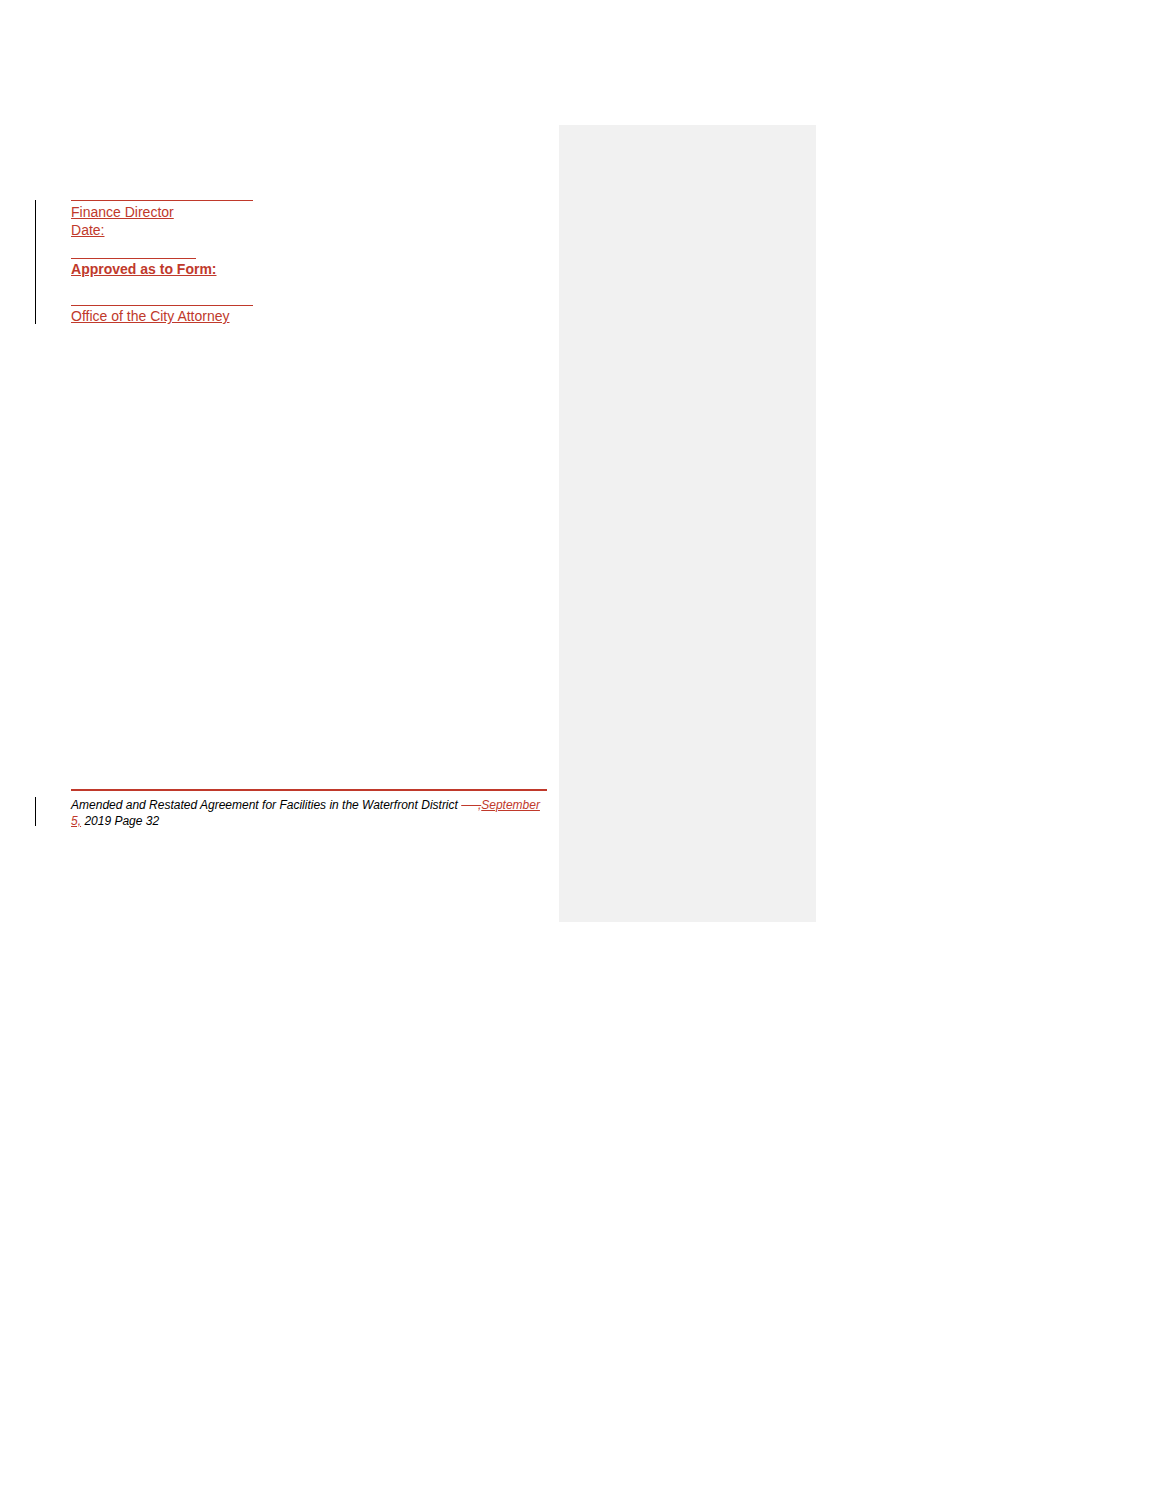Finance Director Date:
Approved as to Form:
Office of the City Attorney
Amended and Restated Agreement for Facilities in the Waterfront District , September 5, 2019 Page 32